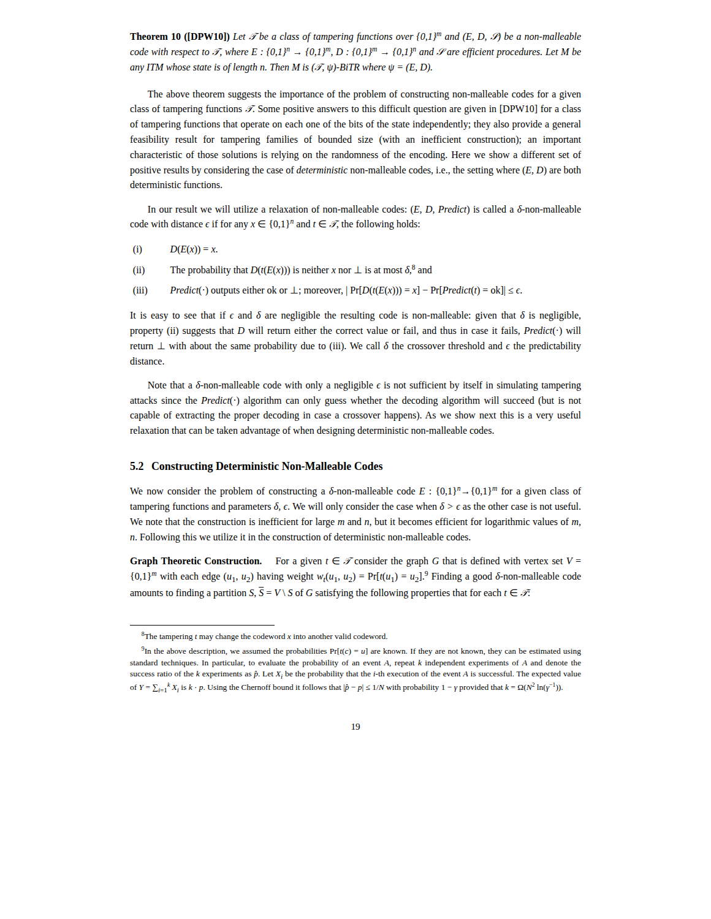Theorem 10 ([DPW10]) Let 𝒯 be a class of tampering functions over {0,1}m and (E, D, 𝒮) be a non-malleable code with respect to 𝒯, where E : {0,1}n → {0,1}m, D : {0,1}m → {0,1}n and 𝒮 are efficient procedures. Let M be any ITM whose state is of length n. Then M is (𝒯, ψ)-BiTR where ψ = (E, D).
The above theorem suggests the importance of the problem of constructing non-malleable codes for a given class of tampering functions 𝒯. Some positive answers to this difficult question are given in [DPW10] for a class of tampering functions that operate on each one of the bits of the state independently; they also provide a general feasibility result for tampering families of bounded size (with an inefficient construction); an important characteristic of those solutions is relying on the randomness of the encoding. Here we show a different set of positive results by considering the case of deterministic non-malleable codes, i.e., the setting where (E, D) are both deterministic functions.
In our result we will utilize a relaxation of non-malleable codes: (E, D, Predict) is called a δ-non-malleable code with distance ϵ if for any x ∈ {0,1}n and t ∈ 𝒯, the following holds:
(i) D(E(x)) = x.
(ii) The probability that D(t(E(x))) is neither x nor ⊥ is at most δ,8 and
(iii) Predict(·) outputs either ok or ⊥; moreover, | Pr[D(t(E(x))) = x] − Pr[Predict(t) = ok]| ≤ ϵ.
It is easy to see that if ϵ and δ are negligible the resulting code is non-malleable: given that δ is negligible, property (ii) suggests that D will return either the correct value or fail, and thus in case it fails, Predict(·) will return ⊥ with about the same probability due to (iii). We call δ the crossover threshold and ϵ the predictability distance.
Note that a δ-non-malleable code with only a negligible ϵ is not sufficient by itself in simulating tampering attacks since the Predict(·) algorithm can only guess whether the decoding algorithm will succeed (but is not capable of extracting the proper decoding in case a crossover happens). As we show next this is a very useful relaxation that can be taken advantage of when designing deterministic non-malleable codes.
5.2 Constructing Deterministic Non-Malleable Codes
We now consider the problem of constructing a δ-non-malleable code E : {0,1}n→{0,1}m for a given class of tampering functions and parameters δ, ϵ. We will only consider the case when δ > ϵ as the other case is not useful. We note that the construction is inefficient for large m and n, but it becomes efficient for logarithmic values of m, n. Following this we utilize it in the construction of deterministic non-malleable codes.
Graph Theoretic Construction. For a given t ∈ 𝒯 consider the graph G that is defined with vertex set V = {0,1}m with each edge (u1, u2) having weight wt(u1, u2) = Pr[t(u1) = u2].9 Finding a good δ-non-malleable code amounts to finding a partition S, S = V \ S of G satisfying the following properties that for each t ∈ 𝒯:
8The tampering t may change the codeword x into another valid codeword.
9In the above description, we assumed the probabilities Pr[t(c) = u] are known. If they are not known, they can be estimated using standard techniques. In particular, to evaluate the probability of an event A, repeat k independent experiments of A and denote the success ratio of the k experiments as p̂. Let Xi be the probability that the i-th execution of the event A is successful. The expected value of Y = ∑i=1k Xi is k · p. Using the Chernoff bound it follows that |p̂ − p| ≤ 1/N with probability 1 − γ provided that k = Ω(N2 ln(γ−1)).
19